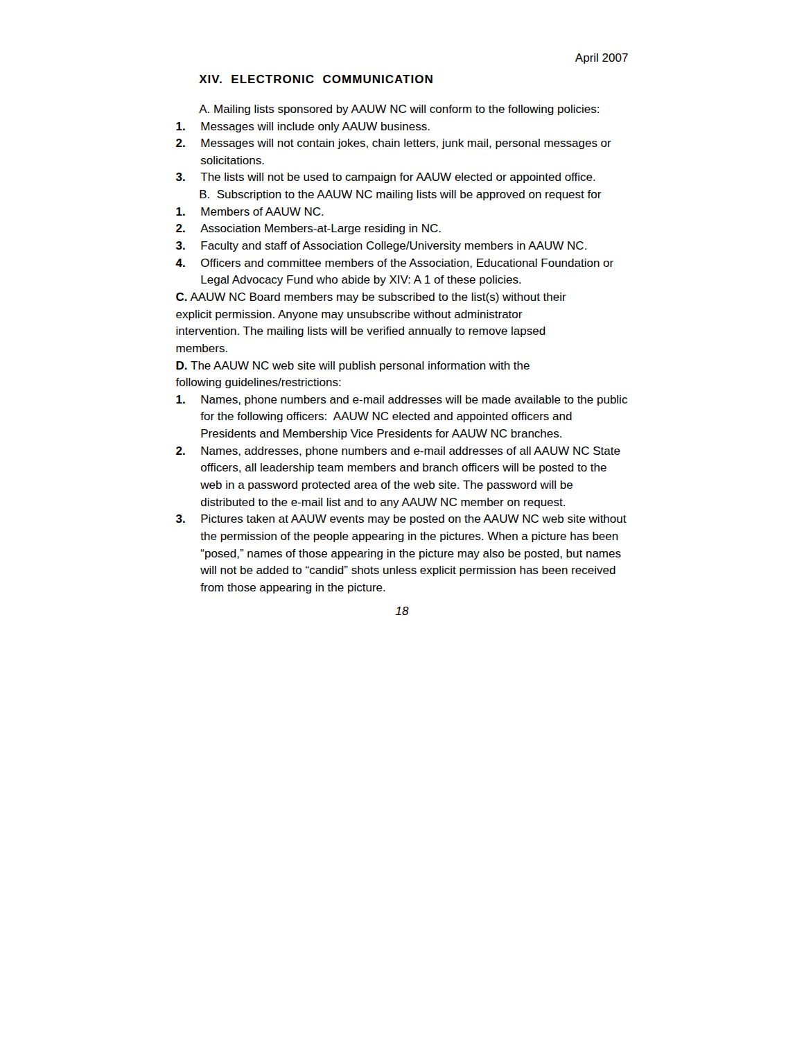April 2007
XIV. ELECTRONIC COMMUNICATION
A. Mailing lists sponsored by AAUW NC will conform to the following policies:
1. Messages will include only AAUW business.
2. Messages will not contain jokes, chain letters, junk mail, personal messages or solicitations.
3. The lists will not be used to campaign for AAUW elected or appointed office.
B. Subscription to the AAUW NC mailing lists will be approved on request for
1. Members of AAUW NC.
2. Association Members-at-Large residing in NC.
3. Faculty and staff of Association College/University members in AAUW NC.
4. Officers and committee members of the Association, Educational Foundation or Legal Advocacy Fund who abide by XIV: A 1 of these policies.
C. AAUW NC Board members may be subscribed to the list(s) without their
explicit permission. Anyone may unsubscribe without administrator
intervention. The mailing lists will be verified annually to remove lapsed
members.
D. The AAUW NC web site will publish personal information with the
following guidelines/restrictions:
1. Names, phone numbers and e-mail addresses will be made available to the public for the following officers: AAUW NC elected and appointed officers and Presidents and Membership Vice Presidents for AAUW NC branches.
2. Names, addresses, phone numbers and e-mail addresses of all AAUW NC State officers, all leadership team members and branch officers will be posted to the web in a password protected area of the web site. The password will be distributed to the e-mail list and to any AAUW NC member on request.
3. Pictures taken at AAUW events may be posted on the AAUW NC web site without the permission of the people appearing in the pictures. When a picture has been “posed,” names of those appearing in the picture may also be posted, but names will not be added to “candid” shots unless explicit permission has been received from those appearing in the picture.
18